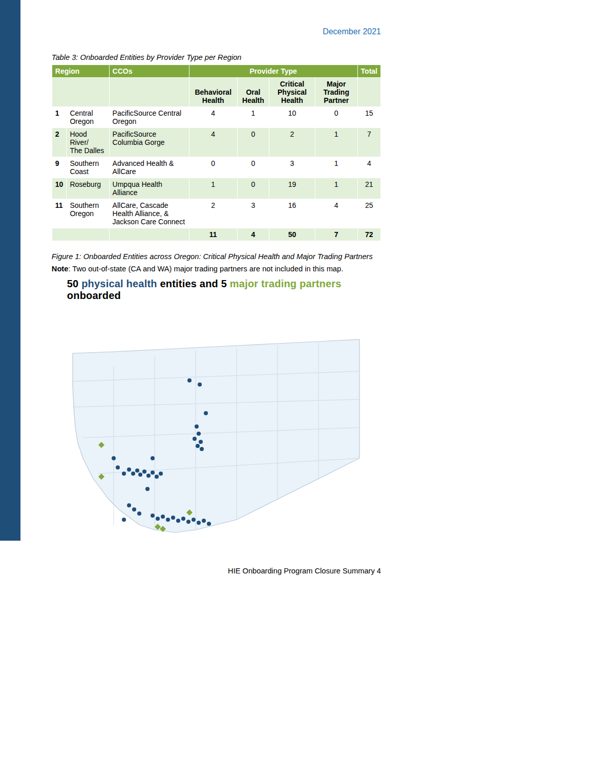December 2021
Table 3: Onboarded Entities by Provider Type per Region
| Region | CCOs | Provider Type | Total |
| --- | --- | --- | --- |
| | | Behavioral Health | Oral Health | Critical Physical Health | Major Trading Partner | |
| 1 | Central Oregon | PacificSource Central Oregon | 4 | 1 | 10 | 0 | 15 |
| 2 | Hood River/ The Dalles | PacificSource Columbia Gorge | 4 | 0 | 2 | 1 | 7 |
| 9 | Southern Coast | Advanced Health & AllCare | 0 | 0 | 3 | 1 | 4 |
| 10 | Roseburg | Umpqua Health Alliance | 1 | 0 | 19 | 1 | 21 |
| 11 | Southern Oregon | AllCare, Cascade Health Alliance, & Jackson Care Connect | 2 | 3 | 16 | 4 | 25 |
| | | 11 | 4 | 50 | 7 | 72 |
Figure 1: Onboarded Entities across Oregon: Critical Physical Health and Major Trading Partners
Note: Two out-of-state (CA and WA) major trading partners are not included in this map.
50 physical health entities and 5 major trading partners onboarded
HIE Onboarding Program Closure Summary 4